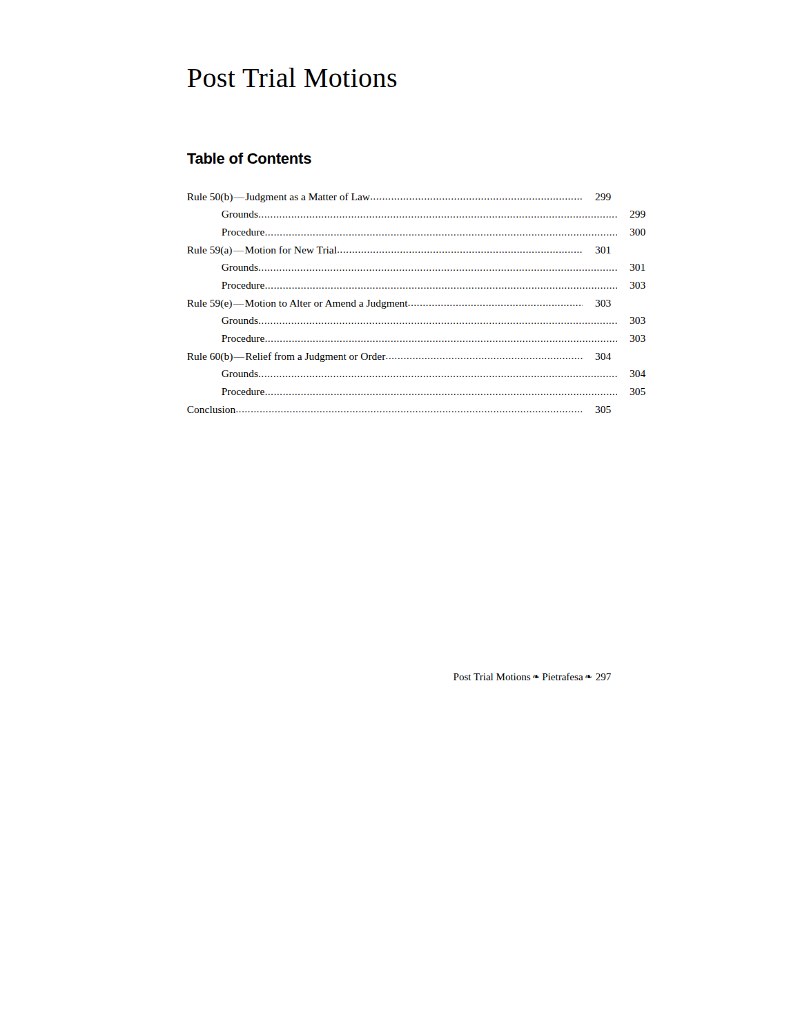Post Trial Motions
Table of Contents
Rule 50(b) — Judgment as a Matter of Law ........................................................................................................... 299
Grounds ......................................................................................................................................... 299
Procedure ...................................................................................................................................... 300
Rule 59(a) — Motion for New Trial ..................................................................................................... 301
Grounds ......................................................................................................................................... 301
Procedure ...................................................................................................................................... 303
Rule 59(e) — Motion to Alter or Amend a Judgment ....................................................................... 303
Grounds ......................................................................................................................................... 303
Procedure ...................................................................................................................................... 303
Rule 60(b) — Relief from a Judgment or Order ................................................................................ 304
Grounds ......................................................................................................................................... 304
Procedure ...................................................................................................................................... 305
Conclusion ................................................................................................................................................. 305
Post Trial Motions❧Pietrafesa❧297